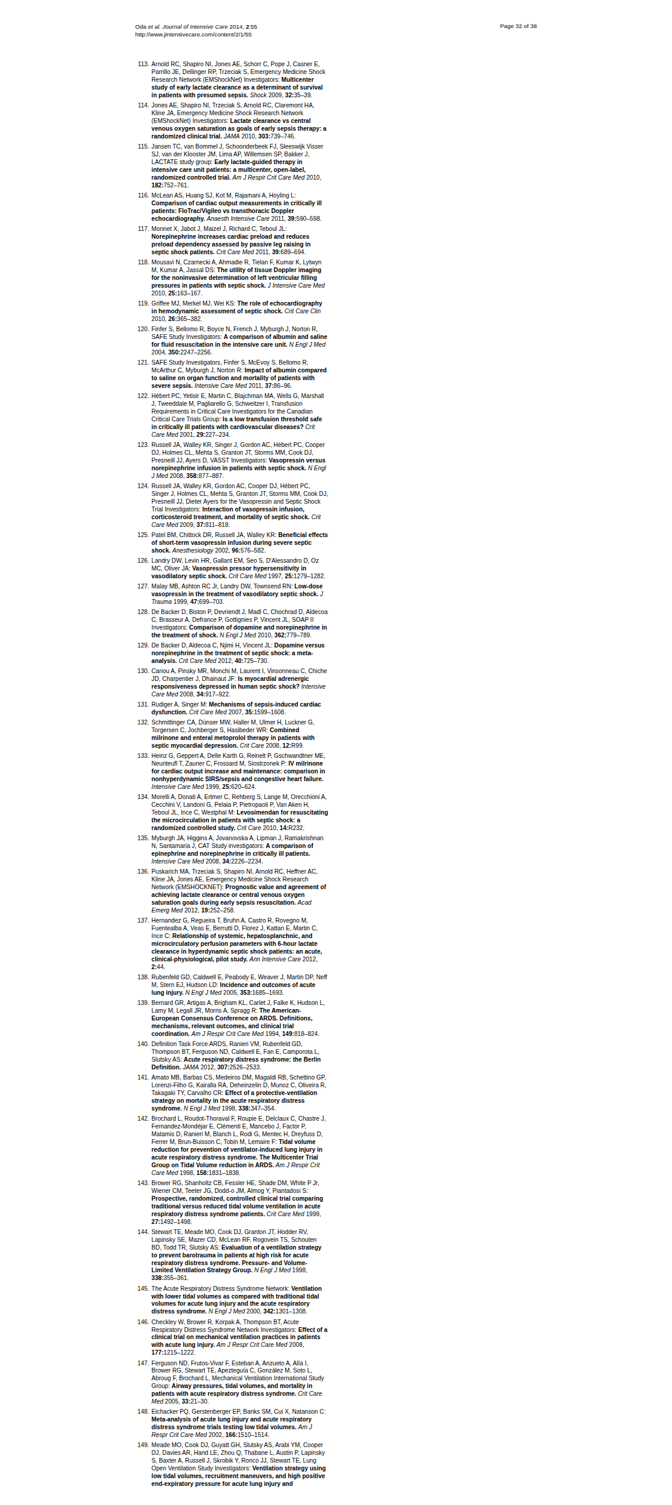Oda et al. Journal of Intensive Care 2014, 2:55
http://www.jintensivecare.com/content/2/1/55
Page 32 of 38
113. Arnold RC, Shapiro NI, Jones AE, Schorr C, Pope J, Casner E, Parrillo JE, Dellinger RP, Trzeciak S, Emergency Medicine Shock Research Network (EMShockNet) Investigators: Multicenter study of early lactate clearance as a determinant of survival in patients with presumed sepsis. Shock 2009, 32: 35–39.
114. Jones AE, Shapiro NI, Trzeciak S, Arnold RC, Claremont HA, Kline JA, Emergency Medicine Shock Research Network (EMShockNet) Investigators: Lactate clearance vs central venous oxygen saturation as goals of early sepsis therapy: a randomized clinical trial. JAMA 2010, 303: 739–746.
115. Jansen TC, van Bommel J, Schoonderbeek FJ, Sleeswijk Visser SJ, van der Klooster JM, Lima AP, Willemsen SP, Bakker J, LACTATE study group: Early lactate-guided therapy in intensive care unit patients: a multicenter, open-label, randomized controlled trial. Am J Respir Crit Care Med 2010, 182: 752–761.
116. McLean AS, Huang SJ, Kot M, Rajamani A, Hoyling L: Comparison of cardiac output measurements in critically ill patients: FloTrac/Vigileo vs transthoracic Doppler echocardiography. Anaesth Intensive Care 2011, 39: 590–598.
117. Monnet X, Jabot J, Maizel J, Richard C, Teboul JL: Norepinephrine increases cardiac preload and reduces preload dependency assessed by passive leg raising in septic shock patients. Crit Care Med 2011, 39: 689–694.
118. Mousavi N, Czarnecki A, Ahmadie R, Tielan F, Kumar K, Lytwyn M, Kumar A, Jassal DS: The utility of tissue Doppler imaging for the noninvasive determination of left ventricular filling pressures in patients with septic shock. J Intensive Care Med 2010, 25: 163–167.
119. Griffee MJ, Merkel MJ, Wei KS: The role of echocardiography in hemodynamic assessment of septic shock. Crit Care Clin 2010, 26: 365–382.
120. Finfer S, Bellomo R, Boyce N, French J, Myburgh J, Norton R, SAFE Study Investigators: A comparison of albumin and saline for fluid resuscitation in the intensive care unit. N Engl J Med 2004, 350: 2247–2256.
121. SAFE Study Investigators, Finfer S, McEvoy S, Bellomo R, McArthur C, Myburgh J, Norton R: Impact of albumin compared to saline on organ function and mortality of patients with severe sepsis. Intensive Care Med 2011, 37: 86–96.
122. Hébert PC, Yetisir E, Martin C, Blajchman MA, Wells G, Marshall J, Tweeddale M, Pagliarello G, Schweitzer I, Transfusion Requirements in Critical Care Investigators for the Canadian Critical Care Trials Group: Is a low transfusion threshold safe in critically ill patients with cardiovascular diseases? Crit Care Med 2001, 29: 227–234.
123. Russell JA, Walley KR, Singer J, Gordon AC, Hébert PC, Cooper DJ, Holmes CL, Mehta S, Granton JT, Storms MM, Cook DJ, Presneill JJ, Ayers D, VASST Investigators: Vasopressin versus norepinephrine infusion in patients with septic shock. N Engl J Med 2008, 358: 877–887.
124. Russell JA, Walley KR, Gordon AC, Cooper DJ, Hébert PC, Singer J, Holmes CL, Mehta S, Granton JT, Storms MM, Cook DJ, Presneill JJ, Dieter Ayers for the Vasopressin and Septic Shock Trial Investigators: Interaction of vasopressin infusion, corticosteroid treatment, and mortality of septic shock. Crit Care Med 2009, 37: 811–818.
125. Patel BM, Chittock DR, Russell JA, Walley KR: Beneficial effects of short-term vasopressin infusion during severe septic shock. Anesthesiology 2002, 96: 576–582.
126. Landry DW, Levin HR, Gallant EM, Seo S, D'Alessandro D, Oz MC, Oliver JA: Vasopressin pressor hypersensitivity in vasodilatory septic shock. Crit Care Med 1997, 25: 1279–1282.
127. Malay MB, Ashton RC Jr, Landry DW, Townsend RN: Low-dose vasopressin in the treatment of vasodilatory septic shock. J Trauma 1999, 47: 699–703.
128. De Backer D, Biston P, Devriendt J, Madl C, Chochrad D, Aldecoa C, Brasseur A, Defrance P, Gottignies P, Vincent JL, SOAP II Investigators: Comparison of dopamine and norepinephrine in the treatment of shock. N Engl J Med 2010, 362: 779–789.
129. De Backer D, Aldecoa C, Njimi H, Vincent JL: Dopamine versus norepinephrine in the treatment of septic shock: a meta-analysis. Crit Care Med 2012, 40: 725–730.
130. Cariou A, Pinsky MR, Monchi M, Laurent I, Vinsonneau C, Chiche JD, Charpentier J, Dhainaut JF: Is myocardial adrenergic responsiveness depressed in human septic shock? Intensive Care Med 2008, 34: 917–922.
131. Rudiger A, Singer M: Mechanisms of sepsis-induced cardiac dysfunction. Crit Care Med 2007, 35: 1599–1608.
132. Schmittinger CA, Dünser MW, Haller M, Ulmer H, Luckner G, Torgersen C, Jochberger S, Hasibeder WR: Combined milrinone and enteral metoprolol therapy in patients with septic myocardial depression. Crit Care 2008, 12: R99.
133. Heinz G, Geppert A, Delle Karth G, Reinelt P, Gschwandtner ME, Neunteufl T, Zauner C, Frossard M, Siostrzonek P: IV milrinone for cardiac output increase and maintenance: comparison in nonhyperdynamic SIRS/sepsis and congestive heart failure. Intensive Care Med 1999, 25: 620–624.
134. Morelli A, Donati A, Ertmer C, Rehberg S, Lange M, Orecchioni A, Cecchini V, Landoni G, Pelaia P, Pietropaoli P, Van Aken H, Teboul JL, Ince C, Westphal M: Levosimendan for resuscitating the microcirculation in patients with septic shock: a randomized controlled study. Crit Care 2010, 14: R232.
135. Myburgh JA, Higgins A, Jovanovska A, Lipman J, Ramakrishnan N, Santamaria J, CAT Study investigators: A comparison of epinephrine and norepinephrine in critically ill patients. Intensive Care Med 2008, 34: 2226–2234.
136. Puskarich MA, Trzeciak S, Shapiro NI, Arnold RC, Heffner AC, Kline JA, Jones AE, Emergency Medicine Shock Research Network (EMSHOCKNET): Prognostic value and agreement of achieving lactate clearance or central venous oxygen saturation goals during early sepsis resuscitation. Acad Emerg Med 2012, 19: 252–258.
137. Hernandez G, Regueira T, Bruhn A, Castro R, Rovegno M, Fuentealba A, Veas E, Berrutti D, Florez J, Kattan E, Martin C, Ince C: Relationship of systemic, hepatosplanchnic, and microcirculatory perfusion parameters with 6-hour lactate clearance in hyperdynamic septic shock patients: an acute, clinical-physiological, pilot study. Ann Intensive Care 2012, 2: 44.
138. Rubenfeld GD, Caldwell E, Peabody E, Weaver J, Martin DP, Neff M, Stern EJ, Hudson LD: Incidence and outcomes of acute lung injury. N Engl J Med 2005, 353: 1685–1693.
139. Bernard GR, Artigas A, Brigham KL, Carlet J, Falke K, Hudson L, Lamy M, Legall JR, Morris A, Spragg R: The American-European Consensus Conference on ARDS. Definitions, mechanisms, relevant outcomes, and clinical trial coordination. Am J Respir Crit Care Med 1994, 149: 818–824.
140. Definition Task Force ARDS, Ranieri VM, Rubenfeld GD, Thompson BT, Ferguson ND, Caldwell E, Fan E, Camporota L, Slutsky AS: Acute respiratory distress syndrome: the Berlin Definition. JAMA 2012, 307: 2526–2533.
141. Amato MB, Barbas CS, Medeiros DM, Magaldi RB, Schettino GP, Lorenzi-Filho G, Kairalla RA, Deheinzelin D, Munoz C, Oliveira R, Takagaki TY, Carvalho CR: Effect of a protective-ventilation strategy on mortality in the acute respiratory distress syndrome. N Engl J Med 1998, 338: 347–354.
142. Brochard L, Roudot-Thoraval F, Roupie E, Delclaux C, Chastre J, Fernandez-Mondéjar E, Clémenti E, Mancebo J, Factor P, Matamis D, Ranieri M, Blanch L, Rodi G, Mentec H, Dreyfuss D, Ferrer M, Brun-Buisson C, Tobin M, Lemaire F: Tidal volume reduction for prevention of ventilator-induced lung injury in acute respiratory distress syndrome. The Multicenter Trial Group on Tidal Volume reduction in ARDS. Am J Respir Crit Care Med 1998, 158: 1831–1838.
143. Brower RG, Shanholtz CB, Fessler HE, Shade DM, White P Jr, Wiener CM, Teeter JG, Dodd-o JM, Almog Y, Piantadosi S: Prospective, randomized, controlled clinical trial comparing traditional versus reduced tidal volume ventilation in acute respiratory distress syndrome patients. Crit Care Med 1999, 27: 1492–1498.
144. Stewart TE, Meade MO, Cook DJ, Granton JT, Hodder RV, Lapinsky SE, Mazer CD, McLean RF, Rogovein TS, Schouten BD, Todd TR, Slutsky AS: Evaluation of a ventilation strategy to prevent barotrauma in patients at high risk for acute respiratory distress syndrome. Pressure- and Volume-Limited Ventilation Strategy Group. N Engl J Med 1998, 338: 355–361.
145. The Acute Respiratory Distress Syndrome Network: Ventilation with lower tidal volumes as compared with traditional tidal volumes for acute lung injury and the acute respiratory distress syndrome. N Engl J Med 2000, 342: 1301–1308.
146. Checkley W, Brower R, Korpak A, Thompson BT, Acute Respiratory Distress Syndrome Network Investigators: Effect of a clinical trial on mechanical ventilation practices in patients with acute lung injury. Am J Respr Crit Care Med 2008, 177: 1215–1222.
147. Ferguson ND, Frutos-Vivar F, Esteban A, Anzueto A, Alía I, Brower RG, Stewart TE, Apezteguía C, González M, Soto L, Abroug F, Brochard L, Mechanical Ventilation International Study Group: Airway pressures, tidal volumes, and mortality in patients with acute respiratory distress syndrome. Crit Care Med 2005, 33: 21–30.
148. Eichacker PQ, Gerstenberger EP, Banks SM, Cui X, Natanson C: Meta-analysis of acute lung injury and acute respiratory distress syndrome trials testing low tidal volumes. Am J Respr Crit Care Med 2002, 166: 1510–1514.
149. Meade MO, Cook DJ, Guyatt GH, Slutsky AS, Arabi YM, Cooper DJ, Davies AR, Hand LE, Zhou Q, Thabane L, Austin P, Lapinsky S, Baxter A, Russell J, Skrobik Y, Ronco JJ, Stewart TE, Lung Open Ventilation Study Investigators: Ventilation strategy using low tidal volumes, recruitment maneuvers, and high positive end-expiratory pressure for acute lung injury and